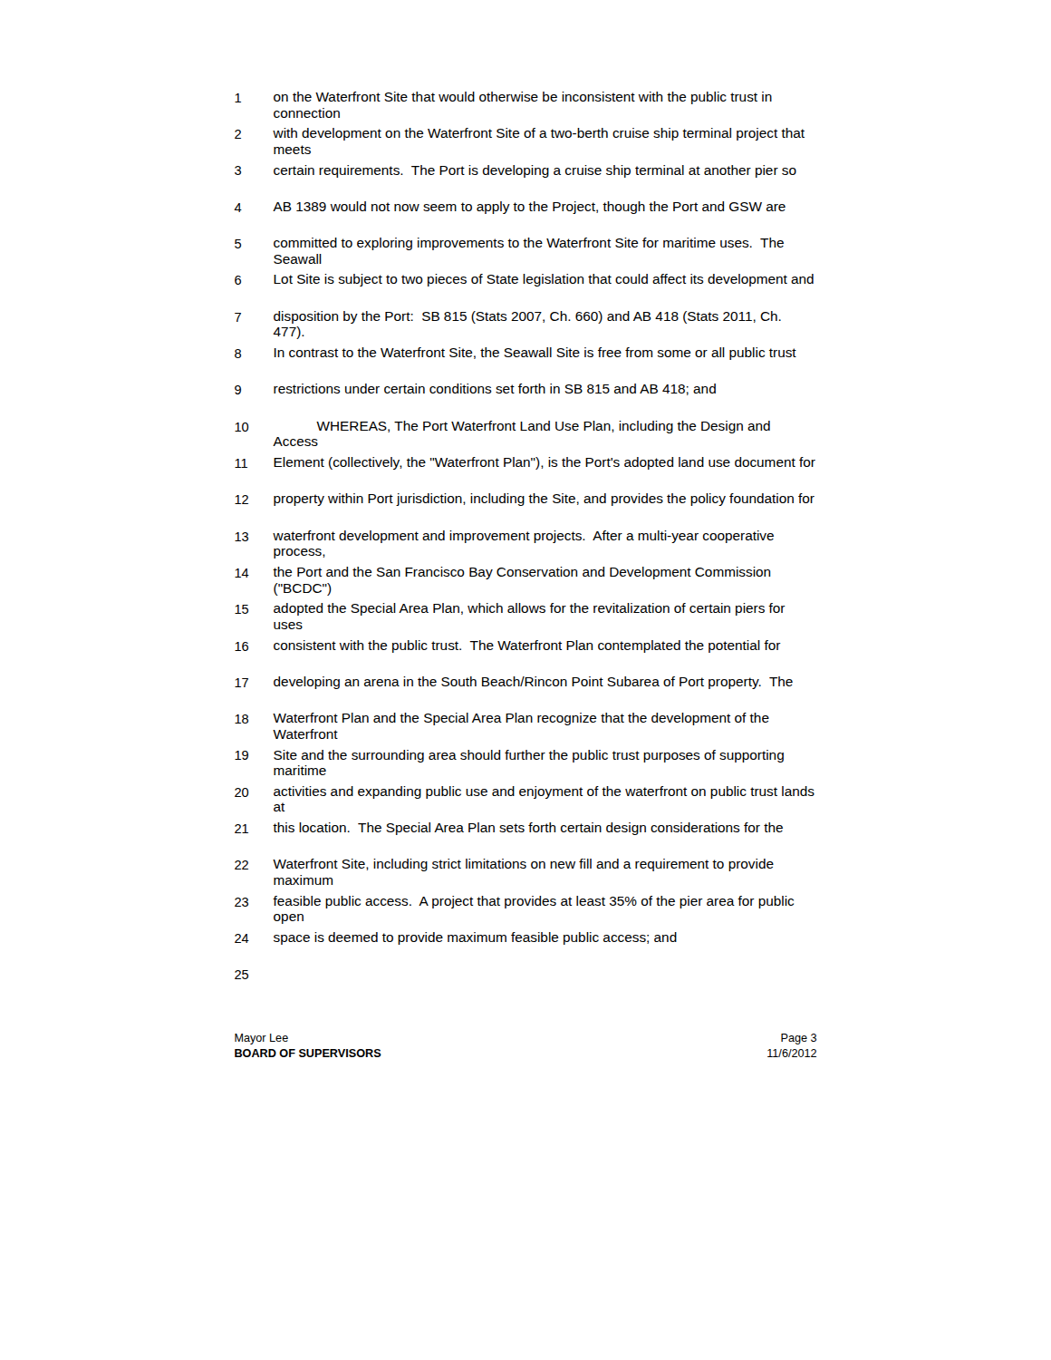1
on the Waterfront Site that would otherwise be inconsistent with the public trust in connection
2
with development on the Waterfront Site of a two-berth cruise ship terminal project that meets
3
certain requirements. The Port is developing a cruise ship terminal at another pier so
4
AB 1389 would not now seem to apply to the Project, though the Port and GSW are
5
committed to exploring improvements to the Waterfront Site for maritime uses. The Seawall
6
Lot Site is subject to two pieces of State legislation that could affect its development and
7
disposition by the Port: SB 815 (Stats 2007, Ch. 660) and AB 418 (Stats 2011, Ch. 477).
8
In contrast to the Waterfront Site, the Seawall Site is free from some or all public trust
9
restrictions under certain conditions set forth in SB 815 and AB 418; and
10
WHEREAS, The Port Waterfront Land Use Plan, including the Design and Access
11
Element (collectively, the "Waterfront Plan"), is the Port's adopted land use document for
12
property within Port jurisdiction, including the Site, and provides the policy foundation for
13
waterfront development and improvement projects. After a multi-year cooperative process,
14
the Port and the San Francisco Bay Conservation and Development Commission ("BCDC")
15
adopted the Special Area Plan, which allows for the revitalization of certain piers for uses
16
consistent with the public trust. The Waterfront Plan contemplated the potential for
17
developing an arena in the South Beach/Rincon Point Subarea of Port property. The
18
Waterfront Plan and the Special Area Plan recognize that the development of the Waterfront
19
Site and the surrounding area should further the public trust purposes of supporting maritime
20
activities and expanding public use and enjoyment of the waterfront on public trust lands at
21
this location. The Special Area Plan sets forth certain design considerations for the
22
Waterfront Site, including strict limitations on new fill and a requirement to provide maximum
23
feasible public access. A project that provides at least 35% of the pier area for public open
24
space is deemed to provide maximum feasible public access; and
25
Mayor Lee
BOARD OF SUPERVISORS
Page 3
11/6/2012